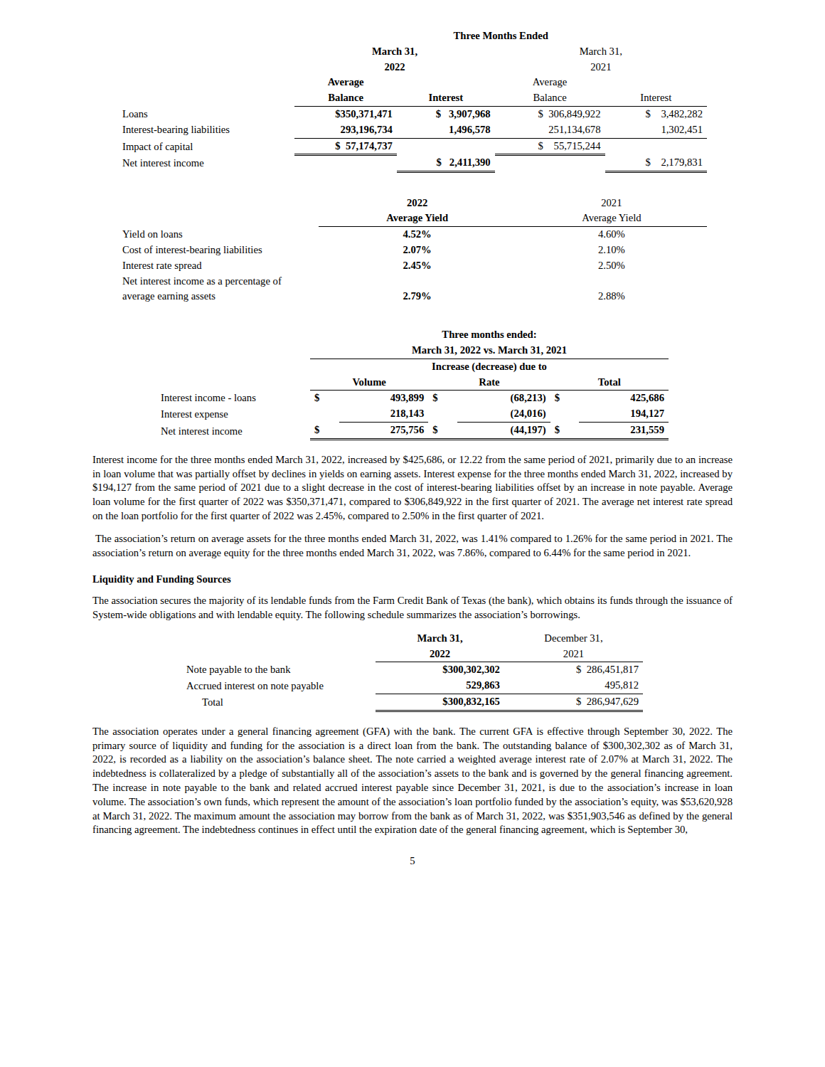| | Three Months Ended |
| | March 31, | March 31, |
| | 2022 | 2021 |
| | Average | | Average | |
| | Balance | Interest | Balance | Interest |
| Loans | $350,371,471 | $ 3,907,968 | $ 306,849,922 | $ 3,482,282 |
| Interest-bearing liabilities | 293,196,734 | 1,496,578 | 251,134,678 | 1,302,451 |
| Impact of capital | $ 57,174,737 | | $ 55,715,244 | |
| Net interest income | | $ 2,411,390 | | $ 2,179,831 |
| | 2022 | 2021 |
| | Average Yield | Average Yield |
| Yield on loans | 4.52% | 4.60% |
| Cost of interest-bearing liabilities | 2.07% | 2.10% |
| Interest rate spread | 2.45% | 2.50% |
| Net interest income as a percentage of | | |
| average earning assets | 2.79% | 2.88% |
| | Three months ended: |
| | March 31, 2022 vs. March 31, 2021 |
| | Increase (decrease) due to |
| | Volume | Rate | Total |
| Interest income - loans | $ | 493,899 | $ | (68,213) | $ | 425,686 |
| Interest expense | | 218,143 | | (24,016) | | 194,127 |
| Net interest income | $ | 275,756 | $ | (44,197) | $ | 231,559 |
Interest income for the three months ended March 31, 2022, increased by $425,686, or 12.22 from the same period of 2021, primarily due to an increase in loan volume that was partially offset by declines in yields on earning assets. Interest expense for the three months ended March 31, 2022, increased by $194,127 from the same period of 2021 due to a slight decrease in the cost of interest-bearing liabilities offset by an increase in note payable. Average loan volume for the first quarter of 2022 was $350,371,471, compared to $306,849,922 in the first quarter of 2021. The average net interest rate spread on the loan portfolio for the first quarter of 2022 was 2.45%, compared to 2.50% in the first quarter of 2021.
The association’s return on average assets for the three months ended March 31, 2022, was 1.41% compared to 1.26% for the same period in 2021. The association’s return on average equity for the three months ended March 31, 2022, was 7.86%, compared to 6.44% for the same period in 2021.
Liquidity and Funding Sources
The association secures the majority of its lendable funds from the Farm Credit Bank of Texas (the bank), which obtains its funds through the issuance of System-wide obligations and with lendable equity. The following schedule summarizes the association’s borrowings.
| | March 31, | December 31, |
| | 2022 | 2021 |
| Note payable to the bank | $300,302,302 | $ 286,451,817 |
| Accrued interest on note payable | 529,863 | 495,812 |
| Total | $300,832,165 | $ 286,947,629 |
The association operates under a general financing agreement (GFA) with the bank. The current GFA is effective through September 30, 2022. The primary source of liquidity and funding for the association is a direct loan from the bank. The outstanding balance of $300,302,302 as of March 31, 2022, is recorded as a liability on the association’s balance sheet. The note carried a weighted average interest rate of 2.07% at March 31, 2022. The indebtedness is collateralized by a pledge of substantially all of the association’s assets to the bank and is governed by the general financing agreement. The increase in note payable to the bank and related accrued interest payable since December 31, 2021, is due to the association’s increase in loan volume. The association’s own funds, which represent the amount of the association’s loan portfolio funded by the association’s equity, was $53,620,928 at March 31, 2022. The maximum amount the association may borrow from the bank as of March 31, 2022, was $351,903,546 as defined by the general financing agreement. The indebtedness continues in effect until the expiration date of the general financing agreement, which is September 30,
5